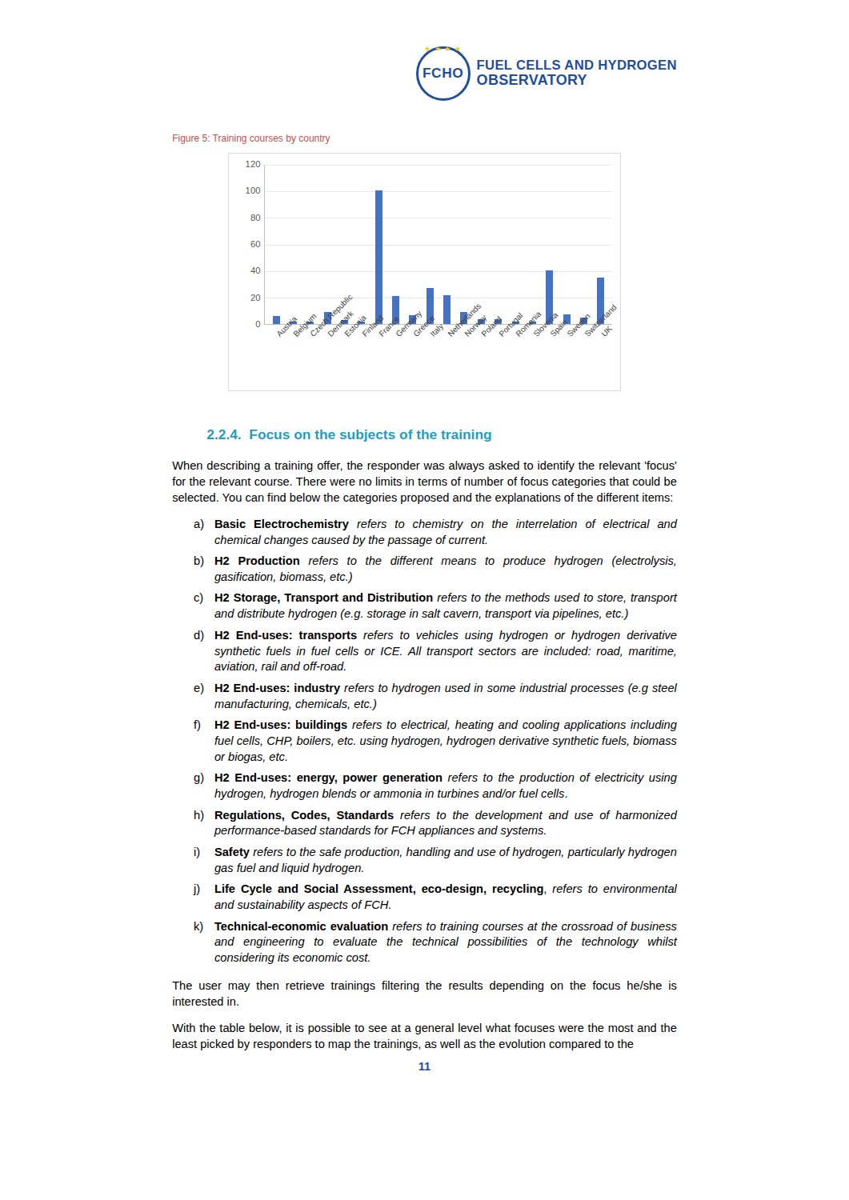★ ★ ★ ★
FUEL CELLS AND HYDROGEN
OBSERVATORY
Figure 5: Training courses by country
120 100 80 60 40 20 0
Austria Belgium Czech Republic Denmark Estonia Finland France Germany Greece Italy Netherlands Norway Poland Portugal Romania Slovenia Spain Sweden Switzerland UK
2.2.4. Focus on the subjects of the training
When describing a training offer, the responder was always asked to identify the relevant 'focus' for the relevant course. There were no limits in terms of number of focus categories that could be selected. You can find below the categories proposed and the explanations of the different items:
a) Basic Electrochemistry refers to chemistry on the interrelation of electrical and chemical changes caused by the passage of current.
b) H2 Production refers to the different means to produce hydrogen (electrolysis, gasification, biomass, etc.)
c) H2 Storage, Transport and Distribution refers to the methods used to store, transport and distribute hydrogen (e.g. storage in salt cavern, transport via pipelines, etc.)
d) H2 End-uses: transports refers to vehicles using hydrogen or hydrogen derivative synthetic fuels in fuel cells or ICE. All transport sectors are included: road, maritime, aviation, rail and off-road.
e) H2 End-uses: industry refers to hydrogen used in some industrial processes (e.g steel manufacturing, chemicals, etc.)
f) H2 End-uses: buildings refers to electrical, heating and cooling applications including fuel cells, CHP, boilers, etc. using hydrogen, hydrogen derivative synthetic fuels, biomass or biogas, etc.
g) H2 End-uses: energy, power generation refers to the production of electricity using hydrogen, hydrogen blends or ammonia in turbines and/or fuel cells.
h) Regulations, Codes, Standards refers to the development and use of harmonized performance-based standards for FCH appliances and systems.
i) Safety refers to the safe production, handling and use of hydrogen, particularly hydrogen gas fuel and liquid hydrogen.
j) Life Cycle and Social Assessment, eco-design, recycling, refers to environmental and sustainability aspects of FCH.
k) Technical-economic evaluation refers to training courses at the crossroad of business and engineering to evaluate the technical possibilities of the technology whilst considering its economic cost.
The user may then retrieve trainings filtering the results depending on the focus he/she is interested in.
With the table below, it is possible to see at a general level what focuses were the most and the least picked by responders to map the trainings, as well as the evolution compared to the
11